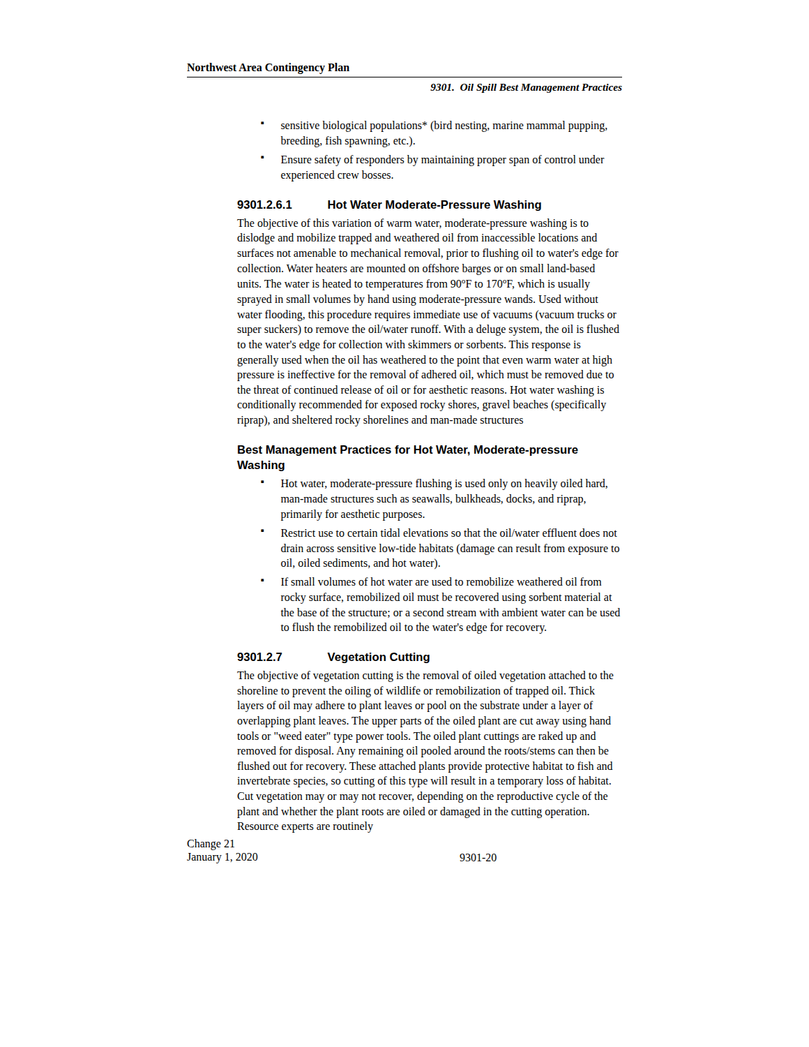Northwest Area Contingency Plan
9301. Oil Spill Best Management Practices
sensitive biological populations* (bird nesting, marine mammal pupping, breeding, fish spawning, etc.).
Ensure safety of responders by maintaining proper span of control under experienced crew bosses.
9301.2.6.1 Hot Water Moderate-Pressure Washing
The objective of this variation of warm water, moderate-pressure washing is to dislodge and mobilize trapped and weathered oil from inaccessible locations and surfaces not amenable to mechanical removal, prior to flushing oil to water's edge for collection. Water heaters are mounted on offshore barges or on small land-based units. The water is heated to temperatures from 90oF to 170oF, which is usually sprayed in small volumes by hand using moderate-pressure wands. Used without water flooding, this procedure requires immediate use of vacuums (vacuum trucks or super suckers) to remove the oil/water runoff. With a deluge system, the oil is flushed to the water's edge for collection with skimmers or sorbents. This response is generally used when the oil has weathered to the point that even warm water at high pressure is ineffective for the removal of adhered oil, which must be removed due to the threat of continued release of oil or for aesthetic reasons. Hot water washing is conditionally recommended for exposed rocky shores, gravel beaches (specifically riprap), and sheltered rocky shorelines and man-made structures
Best Management Practices for Hot Water, Moderate-pressure Washing
Hot water, moderate-pressure flushing is used only on heavily oiled hard, man-made structures such as seawalls, bulkheads, docks, and riprap, primarily for aesthetic purposes.
Restrict use to certain tidal elevations so that the oil/water effluent does not drain across sensitive low-tide habitats (damage can result from exposure to oil, oiled sediments, and hot water).
If small volumes of hot water are used to remobilize weathered oil from rocky surface, remobilized oil must be recovered using sorbent material at the base of the structure; or a second stream with ambient water can be used to flush the remobilized oil to the water's edge for recovery.
9301.2.7 Vegetation Cutting
The objective of vegetation cutting is the removal of oiled vegetation attached to the shoreline to prevent the oiling of wildlife or remobilization of trapped oil. Thick layers of oil may adhere to plant leaves or pool on the substrate under a layer of overlapping plant leaves. The upper parts of the oiled plant are cut away using hand tools or "weed eater" type power tools. The oiled plant cuttings are raked up and removed for disposal. Any remaining oil pooled around the roots/stems can then be flushed out for recovery. These attached plants provide protective habitat to fish and invertebrate species, so cutting of this type will result in a temporary loss of habitat. Cut vegetation may or may not recover, depending on the reproductive cycle of the plant and whether the plant roots are oiled or damaged in the cutting operation. Resource experts are routinely
Change 21
January 1, 2020
9301-20